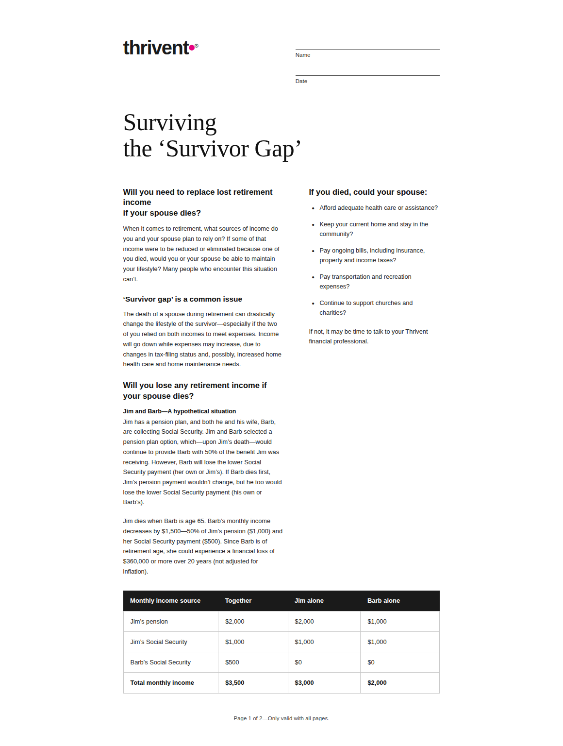thrivent•®
Name
Date
Surviving
the ‘Survivor Gap’
Will you need to replace lost retirement income
if your spouse dies?
When it comes to retirement, what sources of income do you and your spouse plan to rely on? If some of that income were to be reduced or eliminated because one of you died, would you or your spouse be able to maintain your lifestyle? Many people who encounter this situation can’t.
‘Survivor gap’ is a common issue
The death of a spouse during retirement can drastically change the lifestyle of the survivor—especially if the two of you relied on both incomes to meet expenses. Income will go down while expenses may increase, due to changes in tax-filing status and, possibly, increased home health care and home maintenance needs.
Will you lose any retirement income if your spouse dies?
Jim and Barb—A hypothetical situation
Jim has a pension plan, and both he and his wife, Barb, are collecting Social Security. Jim and Barb selected a pension plan option, which—upon Jim’s death—would continue to provide Barb with 50% of the benefit Jim was receiving. However, Barb will lose the lower Social Security payment (her own or Jim’s). If Barb dies first, Jim’s pension payment wouldn’t change, but he too would lose the lower Social Security payment (his own or Barb’s).
Jim dies when Barb is age 65. Barb’s monthly income decreases by $1,500—50% of Jim’s pension ($1,000) and her Social Security payment ($500). Since Barb is of retirement age, she could experience a financial loss of $360,000 or more over 20 years (not adjusted for inflation).
If you died, could your spouse:
Afford adequate health care or assistance?
Keep your current home and stay in the community?
Pay ongoing bills, including insurance, property and income taxes?
Pay transportation and recreation expenses?
Continue to support churches and charities?
If not, it may be time to talk to your Thrivent financial professional.
| Monthly income source | Together | Jim alone | Barb alone |
| --- | --- | --- | --- |
| Jim’s pension | $2,000 | $2,000 | $1,000 |
| Jim’s Social Security | $1,000 | $1,000 | $1,000 |
| Barb’s Social Security | $500 | $0 | $0 |
| Total monthly income | $3,500 | $3,000 | $2,000 |
Page 1 of 2—Only valid with all pages.